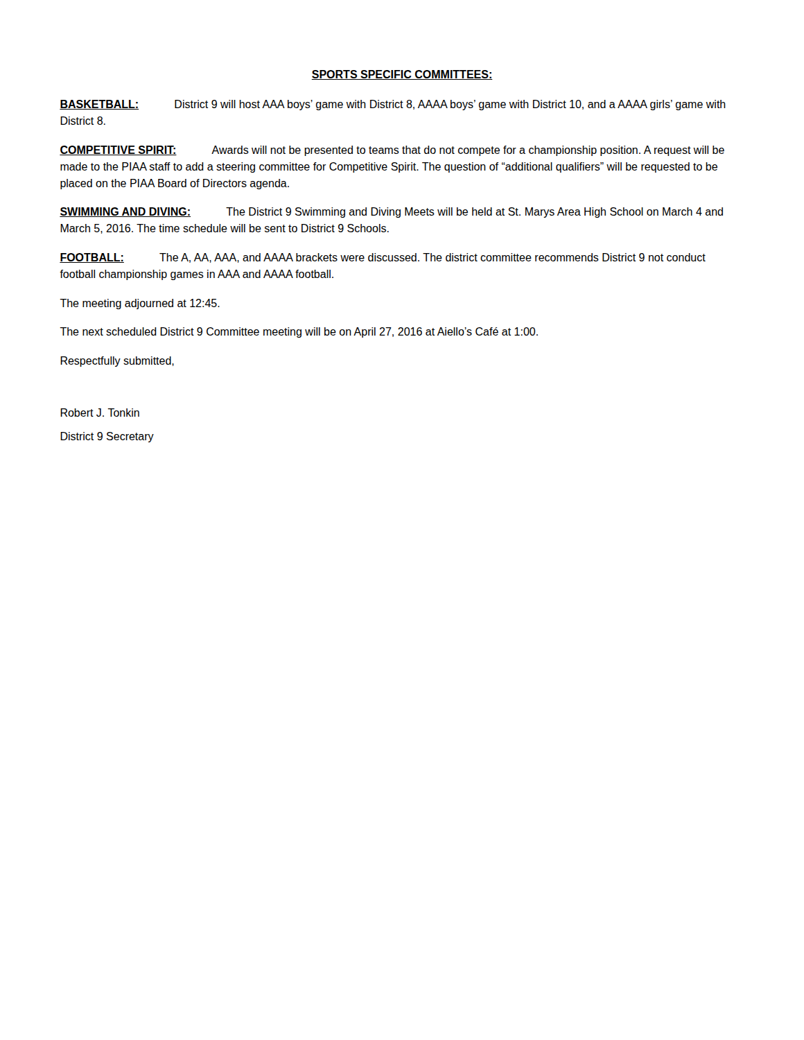SPORTS SPECIFIC COMMITTEES:
BASKETBALL: District 9 will host AAA boys’ game with District 8, AAAA boys’ game with District 10, and a AAAA girls’ game with District 8.
COMPETITIVE SPIRIT: Awards will not be presented to teams that do not compete for a championship position. A request will be made to the PIAA staff to add a steering committee for Competitive Spirit. The question of “additional qualifiers” will be requested to be placed on the PIAA Board of Directors agenda.
SWIMMING AND DIVING: The District 9 Swimming and Diving Meets will be held at St. Marys Area High School on March 4 and March 5, 2016. The time schedule will be sent to District 9 Schools.
FOOTBALL: The A, AA, AAA, and AAAA brackets were discussed. The district committee recommends District 9 not conduct football championship games in AAA and AAAA football.
The meeting adjourned at 12:45.
The next scheduled District 9 Committee meeting will be on April 27, 2016 at Aiello’s Café at 1:00.
Respectfully submitted,
Robert J. Tonkin
District 9 Secretary